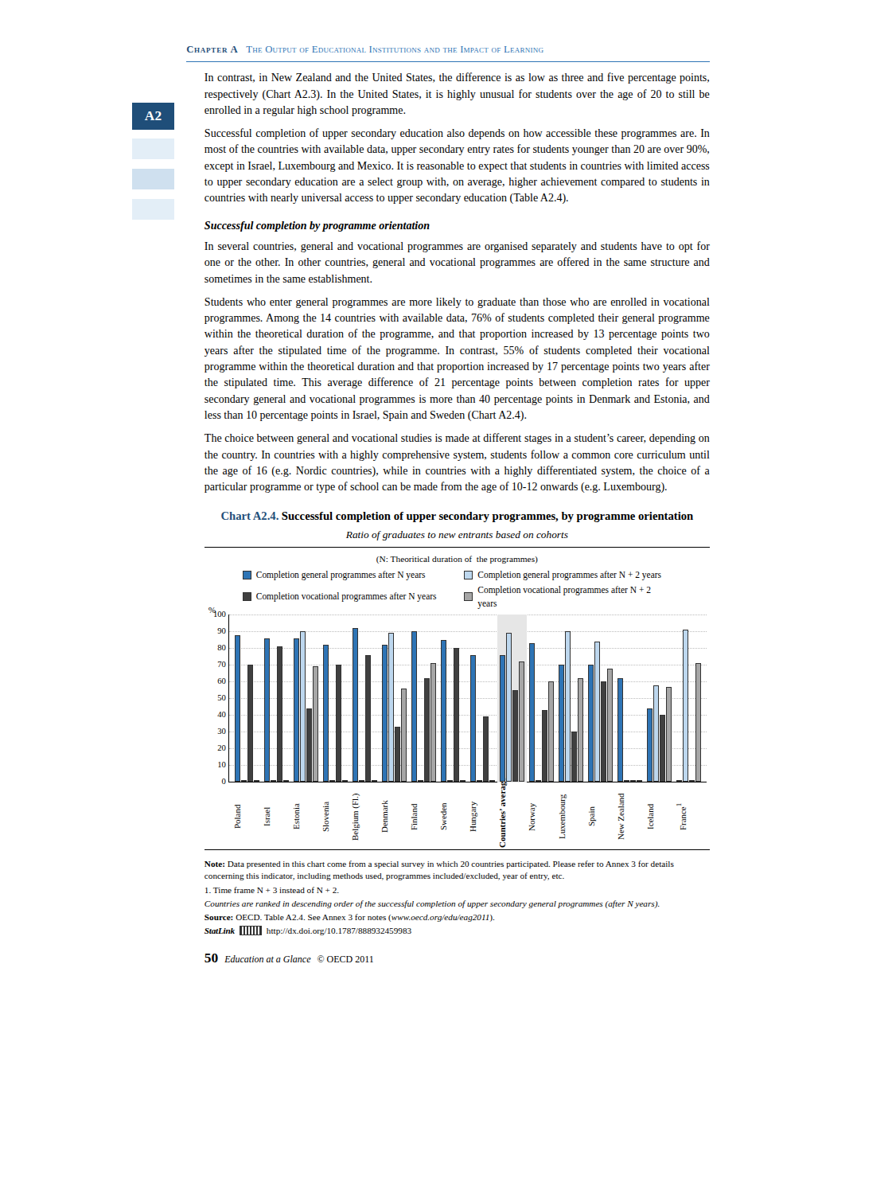Chapter A The Output of Educational Institutions and the Impact of Learning
A2
In contrast, in New Zealand and the United States, the difference is as low as three and five percentage points, respectively (Chart A2.3). In the United States, it is highly unusual for students over the age of 20 to still be enrolled in a regular high school programme.
Successful completion of upper secondary education also depends on how accessible these programmes are. In most of the countries with available data, upper secondary entry rates for students younger than 20 are over 90%, except in Israel, Luxembourg and Mexico. It is reasonable to expect that students in countries with limited access to upper secondary education are a select group with, on average, higher achievement compared to students in countries with nearly universal access to upper secondary education (Table A2.4).
Successful completion by programme orientation
In several countries, general and vocational programmes are organised separately and students have to opt for one or the other. In other countries, general and vocational programmes are offered in the same structure and sometimes in the same establishment.
Students who enter general programmes are more likely to graduate than those who are enrolled in vocational programmes. Among the 14 countries with available data, 76% of students completed their general programme within the theoretical duration of the programme, and that proportion increased by 13 percentage points two years after the stipulated time of the programme. In contrast, 55% of students completed their vocational programme within the theoretical duration and that proportion increased by 17 percentage points two years after the stipulated time. This average difference of 21 percentage points between completion rates for upper secondary general and vocational programmes is more than 40 percentage points in Denmark and Estonia, and less than 10 percentage points in Israel, Spain and Sweden (Chart A2.4).
The choice between general and vocational studies is made at different stages in a student’s career, depending on the country. In countries with a highly comprehensive system, students follow a common core curriculum until the age of 16 (e.g. Nordic countries), while in countries with a highly differentiated system, the choice of a particular programme or type of school can be made from the age of 10-12 onwards (e.g. Luxembourg).
Chart A2.4. Successful completion of upper secondary programmes, by programme orientation
Ratio of graduates to new entrants based on cohorts
(N: Theoritical duration of the programmes)
Completion general programmes after N years
Completion general programmes after N + 2 years
Completion vocational programmes after N years
Completion vocational programmes after N + 2 years
%
100 90 80 70 60 50 40 30 20 10 0
Poland
Israel
Estonia
Slovenia
Belgium (Fl.)
Denmark
Finland
Sweden
Hungary
Countries’ average
Norway
Luxembourg
Spain
New Zealand
Iceland
France1
Note: Data presented in this chart come from a special survey in which 20 countries participated. Please refer to Annex 3 for details concerning this indicator, including methods used, programmes included/excluded, year of entry, etc.
1. Time frame N + 3 instead of N + 2.
Countries are ranked in descending order of the successful completion of upper secondary general programmes (after N years).
Source: OECD. Table A2.4. See Annex 3 for notes (www.oecd.org/edu/eag2011).
StatLink http://dx.doi.org/10.1787/888932459983
50 Education at a Glance © OECD 2011